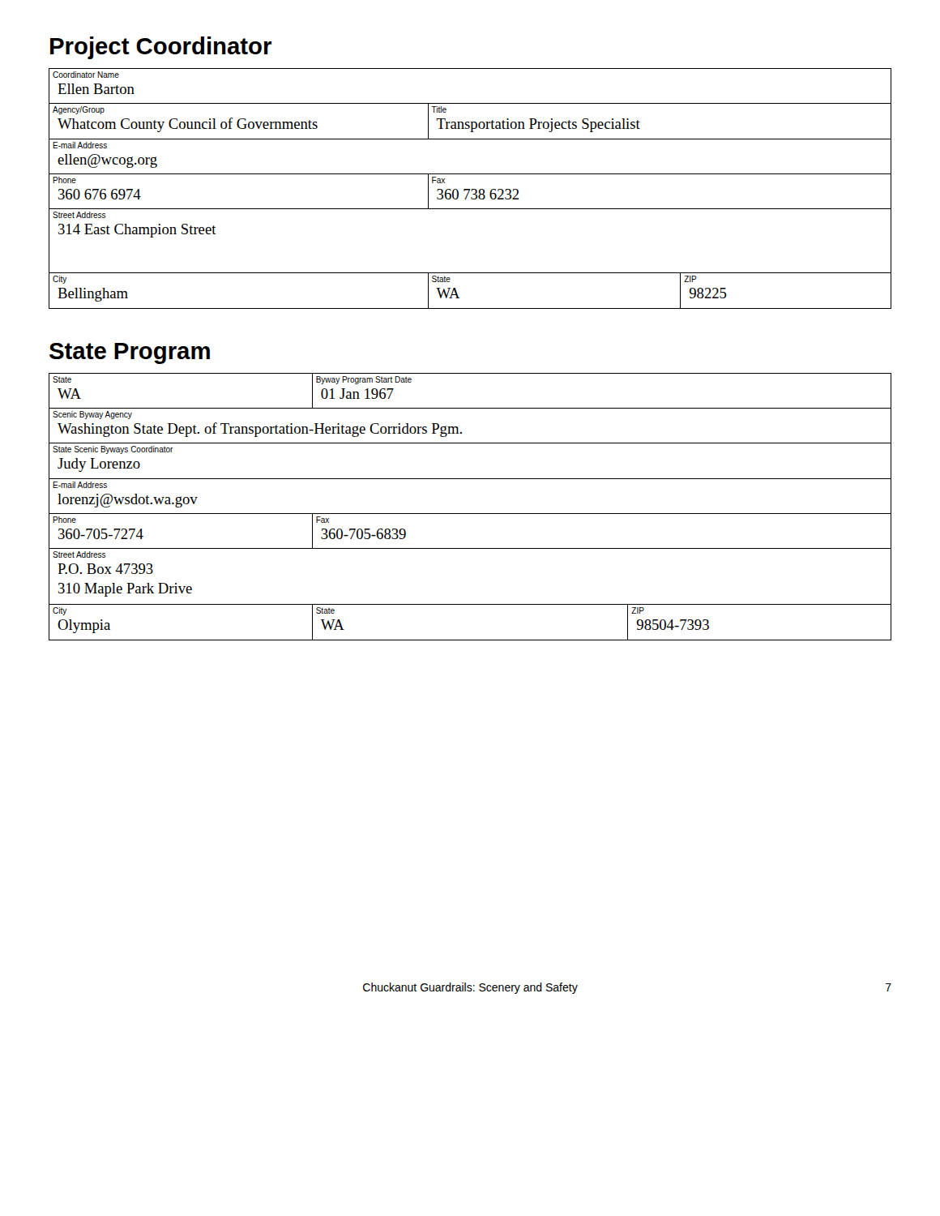Project Coordinator
| Coordinator Name Ellen Barton |
| Agency/Group Whatcom County Council of Governments | Title Transportation Projects Specialist |
| E-mail Address ellen@wcog.org |
| Phone 360 676 6974 | Fax 360 738 6232 |
| Street Address 314 East Champion Street |
| City Bellingham | State WA | ZIP 98225 |
State Program
| State WA | Byway Program Start Date 01 Jan 1967 |
| Scenic Byway Agency Washington State Dept. of Transportation-Heritage Corridors Pgm. |
| State Scenic Byways Coordinator Judy Lorenzo |
| E-mail Address lorenzj@wsdot.wa.gov |
| Phone 360-705-7274 | Fax 360-705-6839 |
| Street Address P.O. Box 47393 310 Maple Park Drive |
| City Olympia | State WA | ZIP 98504-7393 |
Chuckanut Guardrails: Scenery and Safety 7